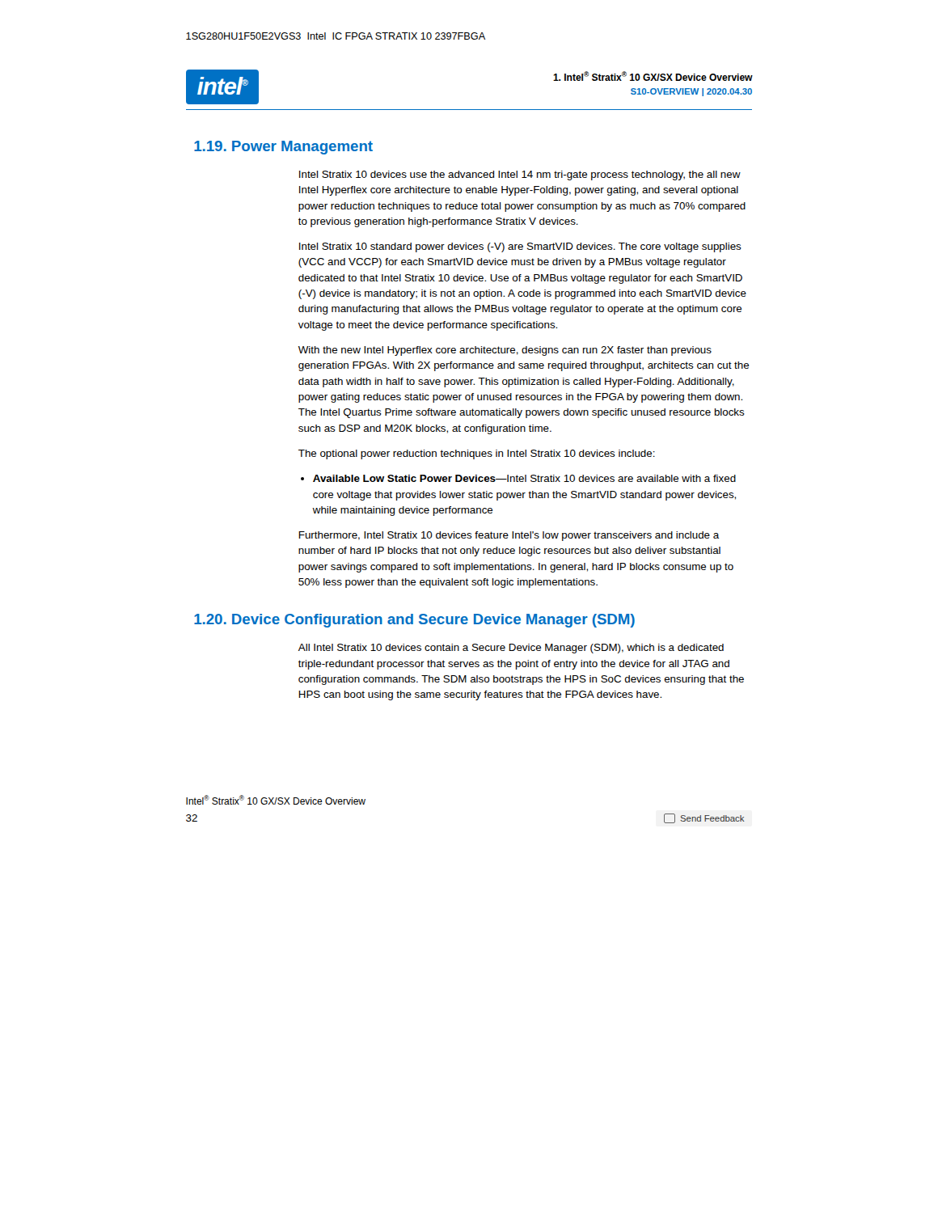1SG280HU1F50E2VGS3 Intel IC FPGA STRATIX 10 2397FBGA
intel®
1. Intel® Stratix® 10 GX/SX Device Overview
S10-OVERVIEW | 2020.04.30
1.19. Power Management
Intel Stratix 10 devices use the advanced Intel 14 nm tri-gate process technology, the all new Intel Hyperflex core architecture to enable Hyper-Folding, power gating, and several optional power reduction techniques to reduce total power consumption by as much as 70% compared to previous generation high-performance Stratix V devices.
Intel Stratix 10 standard power devices (-V) are SmartVID devices. The core voltage supplies (VCC and VCCP) for each SmartVID device must be driven by a PMBus voltage regulator dedicated to that Intel Stratix 10 device. Use of a PMBus voltage regulator for each SmartVID (-V) device is mandatory; it is not an option. A code is programmed into each SmartVID device during manufacturing that allows the PMBus voltage regulator to operate at the optimum core voltage to meet the device performance specifications.
With the new Intel Hyperflex core architecture, designs can run 2X faster than previous generation FPGAs. With 2X performance and same required throughput, architects can cut the data path width in half to save power. This optimization is called Hyper-Folding. Additionally, power gating reduces static power of unused resources in the FPGA by powering them down. The Intel Quartus Prime software automatically powers down specific unused resource blocks such as DSP and M20K blocks, at configuration time.
The optional power reduction techniques in Intel Stratix 10 devices include:
Available Low Static Power Devices—Intel Stratix 10 devices are available with a fixed core voltage that provides lower static power than the SmartVID standard power devices, while maintaining device performance
Furthermore, Intel Stratix 10 devices feature Intel's low power transceivers and include a number of hard IP blocks that not only reduce logic resources but also deliver substantial power savings compared to soft implementations. In general, hard IP blocks consume up to 50% less power than the equivalent soft logic implementations.
1.20. Device Configuration and Secure Device Manager (SDM)
All Intel Stratix 10 devices contain a Secure Device Manager (SDM), which is a dedicated triple-redundant processor that serves as the point of entry into the device for all JTAG and configuration commands. The SDM also bootstraps the HPS in SoC devices ensuring that the HPS can boot using the same security features that the FPGA devices have.
Intel® Stratix® 10 GX/SX Device Overview
32
Send Feedback